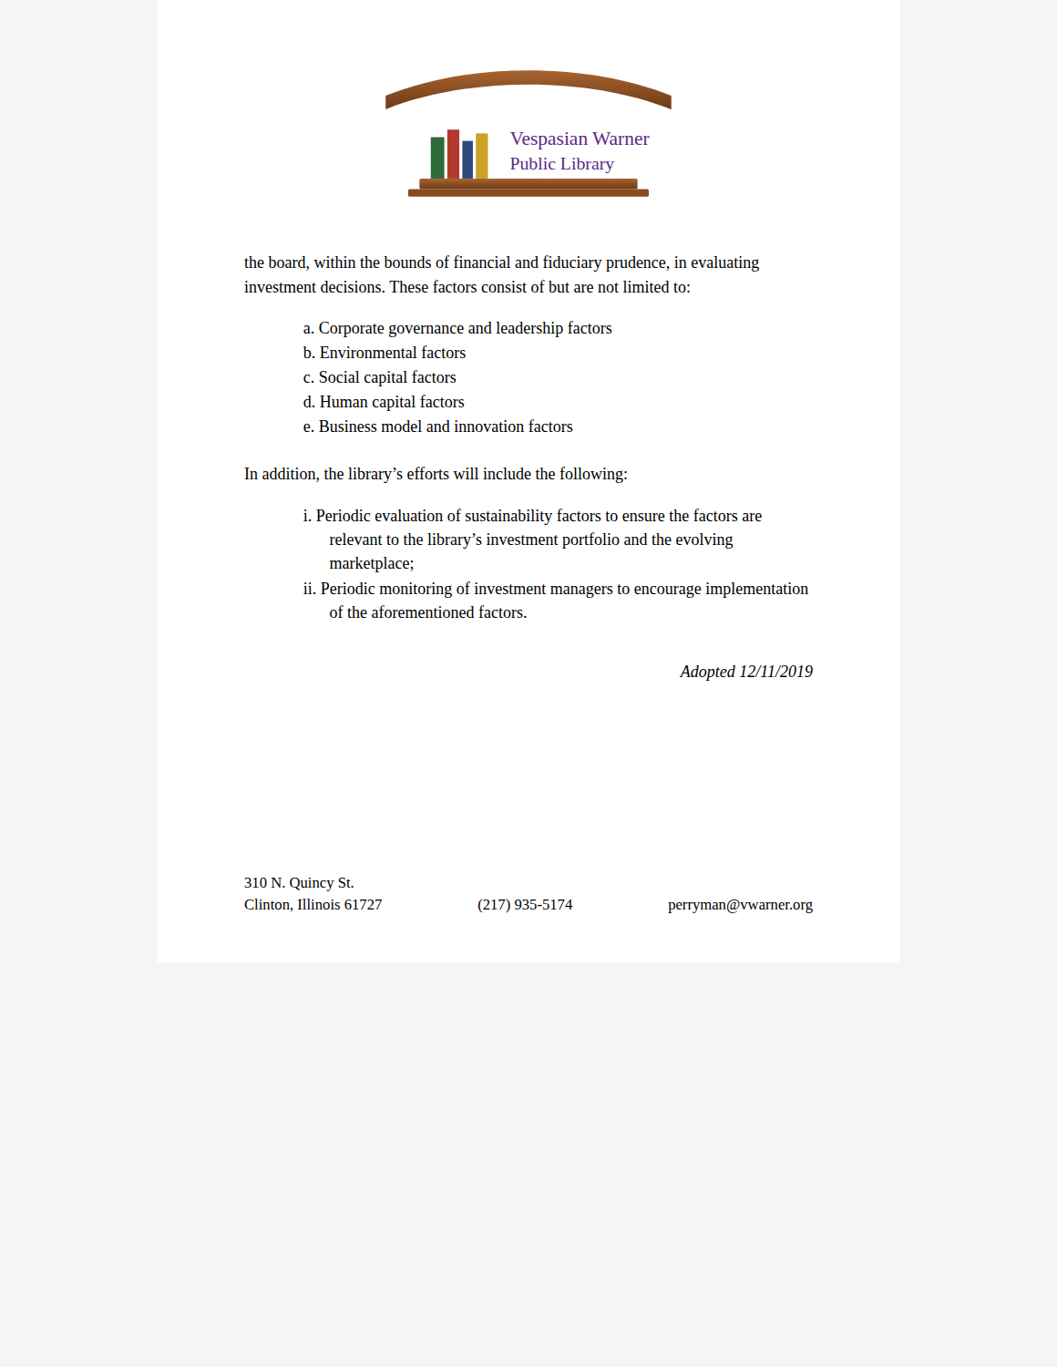the board, within the bounds of financial and fiduciary prudence, in evaluating investment decisions. These factors consist of but are not limited to:
a. Corporate governance and leadership factors
b. Environmental factors
c. Social capital factors
d. Human capital factors
e. Business model and innovation factors
In addition, the library’s efforts will include the following:
i. Periodic evaluation of sustainability factors to ensure the factors are relevant to the library’s investment portfolio and the evolving marketplace;
ii. Periodic monitoring of investment managers to encourage implementation of the aforementioned factors.
Adopted 12/11/2019
310 N. Quincy St.
Clinton, Illinois 61727 (217) 935-5174 perryman@vwarner.org